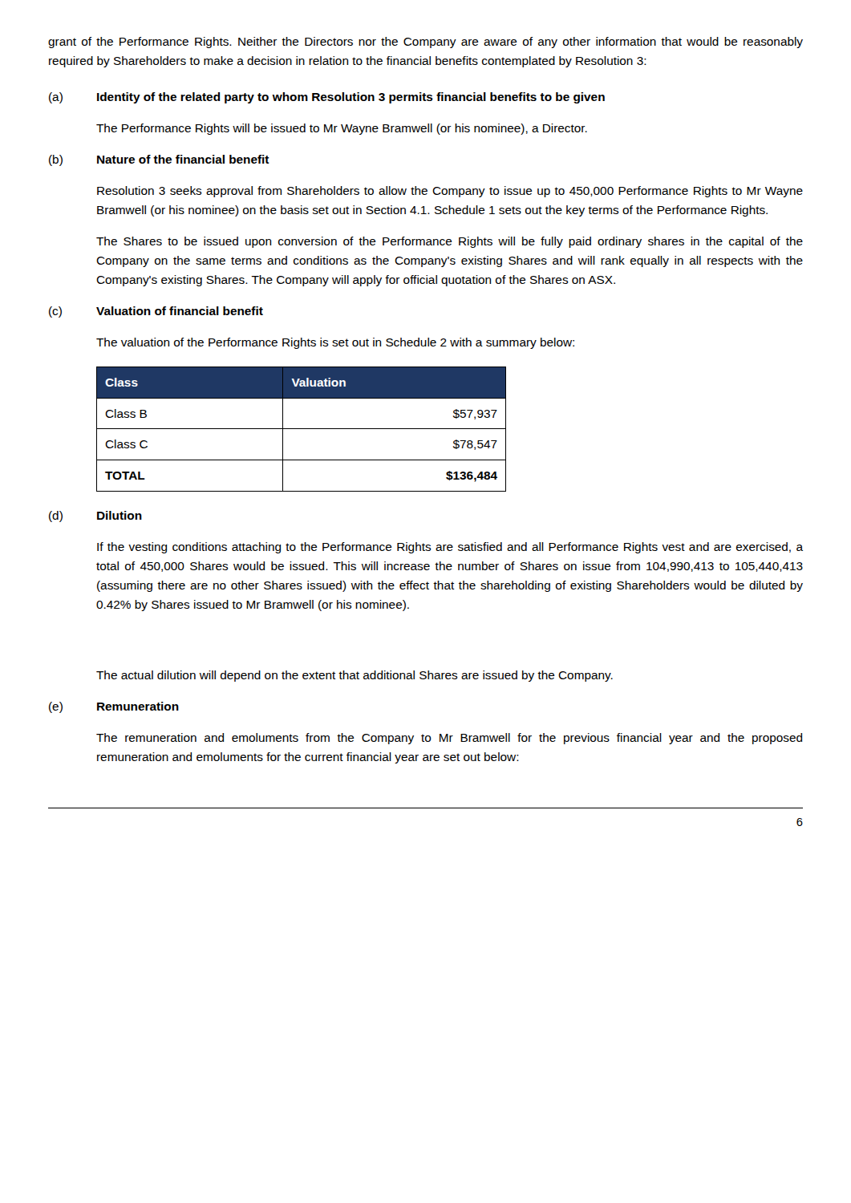grant of the Performance Rights. Neither the Directors nor the Company are aware of any other information that would be reasonably required by Shareholders to make a decision in relation to the financial benefits contemplated by Resolution 3:
(a)
Identity of the related party to whom Resolution 3 permits financial benefits to be given
The Performance Rights will be issued to Mr Wayne Bramwell (or his nominee), a Director.
(b)
Nature of the financial benefit
Resolution 3 seeks approval from Shareholders to allow the Company to issue up to 450,000 Performance Rights to Mr Wayne Bramwell (or his nominee) on the basis set out in Section 4.1. Schedule 1 sets out the key terms of the Performance Rights.
The Shares to be issued upon conversion of the Performance Rights will be fully paid ordinary shares in the capital of the Company on the same terms and conditions as the Company's existing Shares and will rank equally in all respects with the Company's existing Shares. The Company will apply for official quotation of the Shares on ASX.
(c)
Valuation of financial benefit
The valuation of the Performance Rights is set out in Schedule 2 with a summary below:
| Class | Valuation |
| --- | --- |
| Class B | $57,937 |
| Class C | $78,547 |
| TOTAL | $136,484 |
(d)
Dilution
If the vesting conditions attaching to the Performance Rights are satisfied and all Performance Rights vest and are exercised, a total of 450,000 Shares would be issued. This will increase the number of Shares on issue from 104,990,413 to 105,440,413 (assuming there are no other Shares issued) with the effect that the shareholding of existing Shareholders would be diluted by 0.42% by Shares issued to Mr Bramwell (or his nominee).
The actual dilution will depend on the extent that additional Shares are issued by the Company.
(e)
Remuneration
The remuneration and emoluments from the Company to Mr Bramwell for the previous financial year and the proposed remuneration and emoluments for the current financial year are set out below:
6